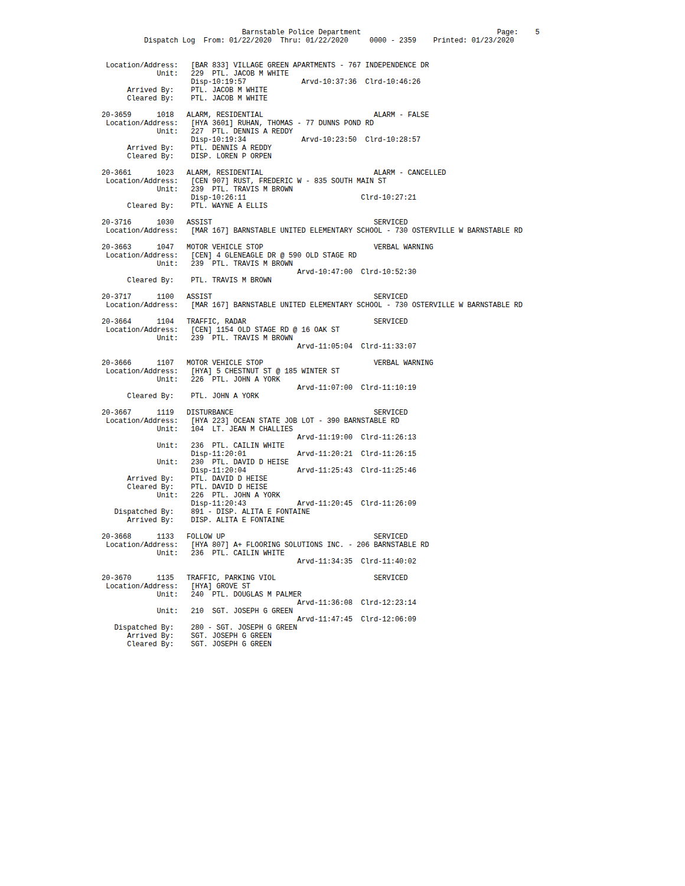Barnstable Police Department Page: 5 Dispatch Log From: 01/22/2020 Thru: 01/22/2020 0000 - 2359 Printed: 01/23/2020 Location/Address: [BAR 833] VILLAGE GREEN APARTMENTS - 767 INDEPENDENCE DR Unit: 229 PTL. JACOB M WHITE Disp-10:19:57 Arvd-10:37:36 Clrd-10:46:26 Arrived By: PTL. JACOB M WHITE Cleared By: PTL. JACOB M WHITE 20-3659 1018 ALARM, RESIDENTIAL ALARM - FALSE Location/Address: [HYA 3601] RUHAN, THOMAS - 77 DUNNS POND RD Unit: 227 PTL. DENNIS A REDDY Disp-10:19:34 Arvd-10:23:50 Clrd-10:28:57 Arrived By: PTL. DENNIS A REDDY Cleared By: DISP. LOREN P ORPEN 20-3661 1023 ALARM, RESIDENTIAL ALARM - CANCELLED Location/Address: [CEN 907] RUST, FREDERIC W - 835 SOUTH MAIN ST Unit: 239 PTL. TRAVIS M BROWN Disp-10:26:11 Clrd-10:27:21 Cleared By: PTL. WAYNE A ELLIS 20-3716 1030 ASSIST SERVICED Location/Address: [MAR 167] BARNSTABLE UNITED ELEMENTARY SCHOOL - 730 OSTERVILLE W BARNSTABLE RD 20-3663 1047 MOTOR VEHICLE STOP VERBAL WARNING Location/Address: [CEN] 4 GLENEAGLE DR @ 590 OLD STAGE RD Unit: 239 PTL. TRAVIS M BROWN Arvd-10:47:00 Clrd-10:52:30 Cleared By: PTL. TRAVIS M BROWN 20-3717 1100 ASSIST SERVICED Location/Address: [MAR 167] BARNSTABLE UNITED ELEMENTARY SCHOOL - 730 OSTERVILLE W BARNSTABLE RD 20-3664 1104 TRAFFIC, RADAR SERVICED Location/Address: [CEN] 1154 OLD STAGE RD @ 16 OAK ST Unit: 239 PTL. TRAVIS M BROWN Arvd-11:05:04 Clrd-11:33:07 20-3666 1107 MOTOR VEHICLE STOP VERBAL WARNING Location/Address: [HYA] 5 CHESTNUT ST @ 185 WINTER ST Unit: 226 PTL. JOHN A YORK Arvd-11:07:00 Clrd-11:10:19 Cleared By: PTL. JOHN A YORK 20-3667 1119 DISTURBANCE SERVICED Location/Address: [HYA 223] OCEAN STATE JOB LOT - 390 BARNSTABLE RD Unit: 104 LT. JEAN M CHALLIES Arvd-11:19:00 Clrd-11:26:13 Unit: 236 PTL. CAILIN WHITE Disp-11:20:01 Arvd-11:20:21 Clrd-11:26:15 Unit: 230 PTL. DAVID D HEISE Disp-11:20:04 Arvd-11:25:43 Clrd-11:25:46 Arrived By: PTL. DAVID D HEISE Cleared By: PTL. DAVID D HEISE Unit: 226 PTL. JOHN A YORK Disp-11:20:43 Arvd-11:20:45 Clrd-11:26:09 Dispatched By: 891 - DISP. ALITA E FONTAINE Arrived By: DISP. ALITA E FONTAINE 20-3668 1133 FOLLOW UP SERVICED Location/Address: [HYA 807] A+ FLOORING SOLUTIONS INC. - 206 BARNSTABLE RD Unit: 236 PTL. CAILIN WHITE Arvd-11:34:35 Clrd-11:40:02 20-3670 1135 TRAFFIC, PARKING VIOL SERVICED Location/Address: [HYA] GROVE ST Unit: 240 PTL. DOUGLAS M PALMER Arvd-11:36:08 Clrd-12:23:14 Unit: 210 SGT. JOSEPH G GREEN Arvd-11:47:45 Clrd-12:06:09 Dispatched By: 280 - SGT. JOSEPH G GREEN Arrived By: SGT. JOSEPH G GREEN Cleared By: SGT. JOSEPH G GREEN